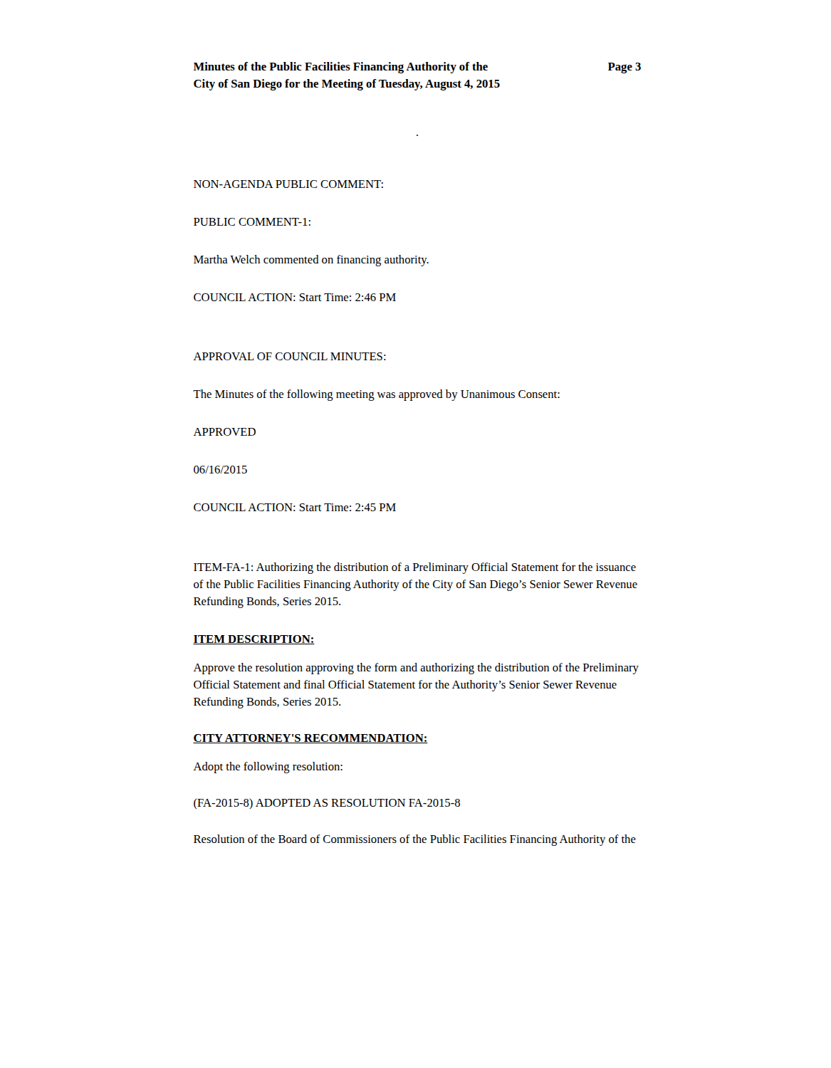Minutes of the Public Facilities Financing Authority of the
City of San Diego for the Meeting of Tuesday, August 4, 2015
Page 3
·
NON-AGENDA PUBLIC COMMENT:
PUBLIC COMMENT-1:
Martha Welch commented on financing authority.
COUNCIL ACTION: Start Time: 2:46 PM
APPROVAL OF COUNCIL MINUTES:
The Minutes of the following meeting was approved by Unanimous Consent:
APPROVED
06/16/2015
COUNCIL ACTION: Start Time: 2:45 PM
ITEM-FA-1: Authorizing the distribution of a Preliminary Official Statement for the issuance of the Public Facilities Financing Authority of the City of San Diego’s Senior Sewer Revenue Refunding Bonds, Series 2015.
ITEM DESCRIPTION:
Approve the resolution approving the form and authorizing the distribution of the Preliminary Official Statement and final Official Statement for the Authority’s Senior Sewer Revenue Refunding Bonds, Series 2015.
CITY ATTORNEY'S RECOMMENDATION:
Adopt the following resolution:
(FA-2015-8) ADOPTED AS RESOLUTION FA-2015-8
Resolution of the Board of Commissioners of the Public Facilities Financing Authority of the